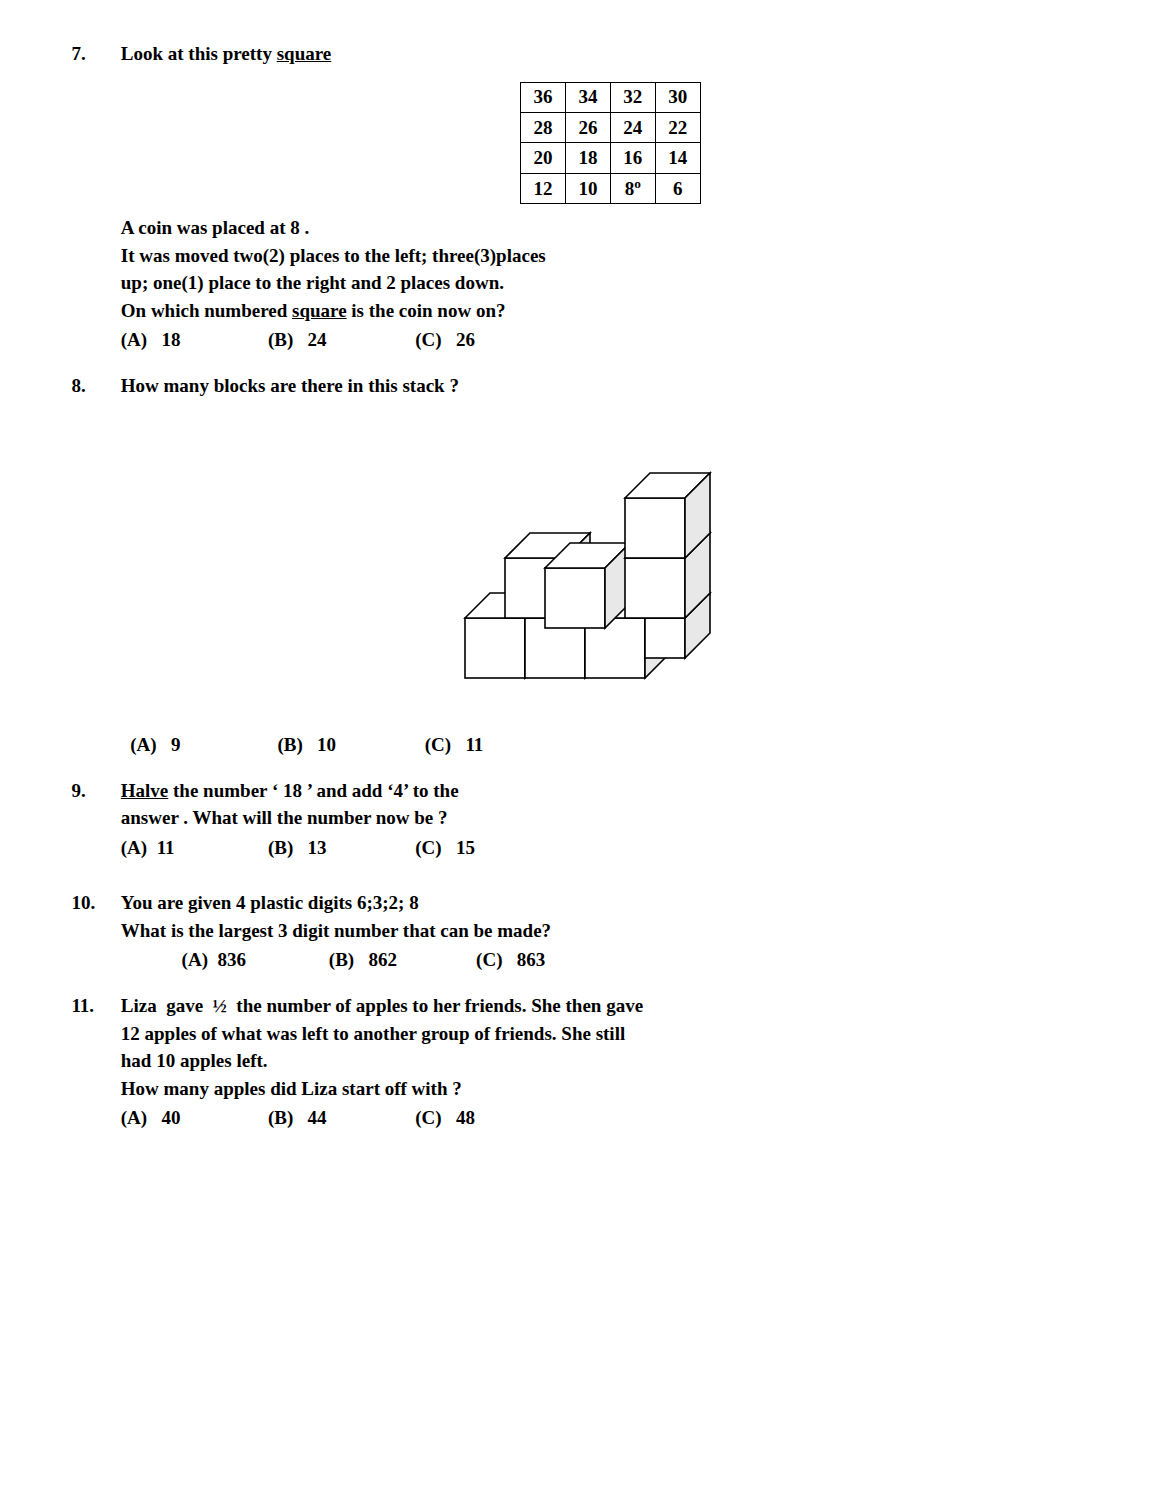7. Look at this pretty square
| 36 | 34 | 32 | 30 |
| 28 | 26 | 24 | 22 |
| 20 | 18 | 16 | 14 |
| 12 | 10 | 8 o | 6 |
A coin was placed at 8 .
It was moved two(2) places to the left; three(3)places
up; one(1) place to the right and 2 places down.
On which numbered square is the coin now on?
(A) 18 (B) 24 (C) 26
8. How many blocks are there in this stack ?
(A) 9 (B) 10 (C) 11
9. Halve the number ‘ 18 ’ and add ‘4’ to the
answer . What will the number now be ?
(A) 11 (B) 13 (C) 15
10. You are given 4 plastic digits 6;3;2; 8
What is the largest 3 digit number that can be made?
(A) 836 (B) 862 (C) 863
11. Liza gave ½ the number of apples to her friends. She then gave
12 apples of what was left to another group of friends. She still
had 10 apples left.
How many apples did Liza start off with ?
(A) 40 (B) 44 (C) 48